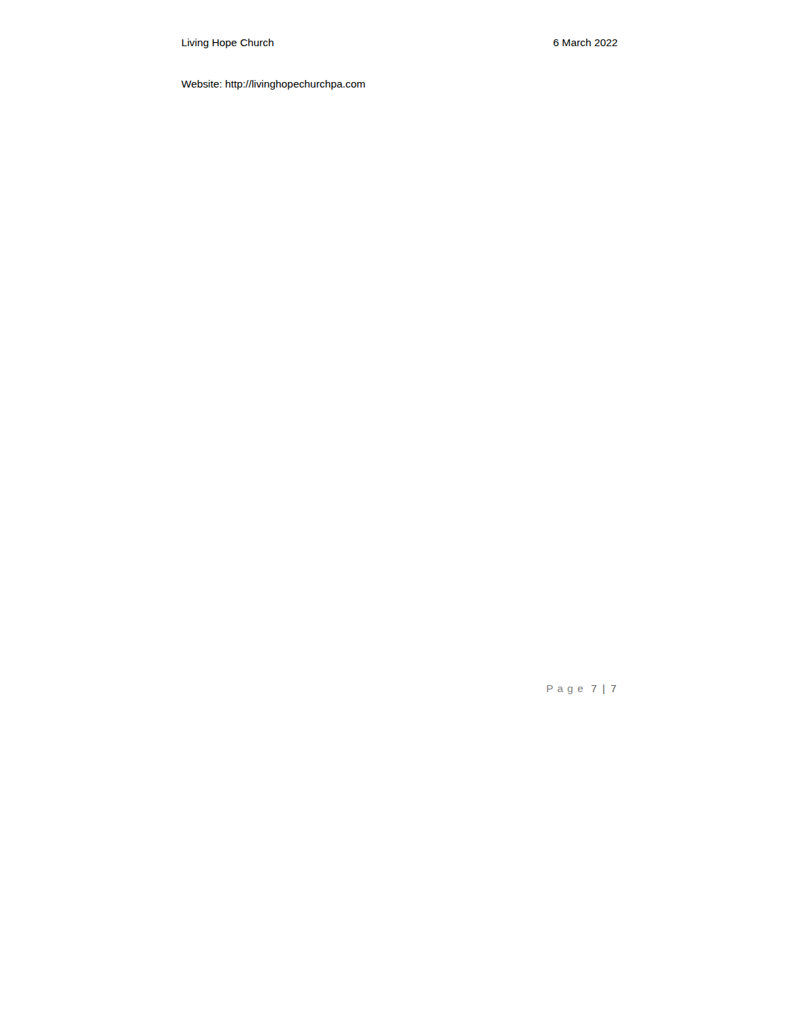Living Hope Church
6 March 2022
Website: http://livinghopechurchpa.com
P a g e 7 | 7